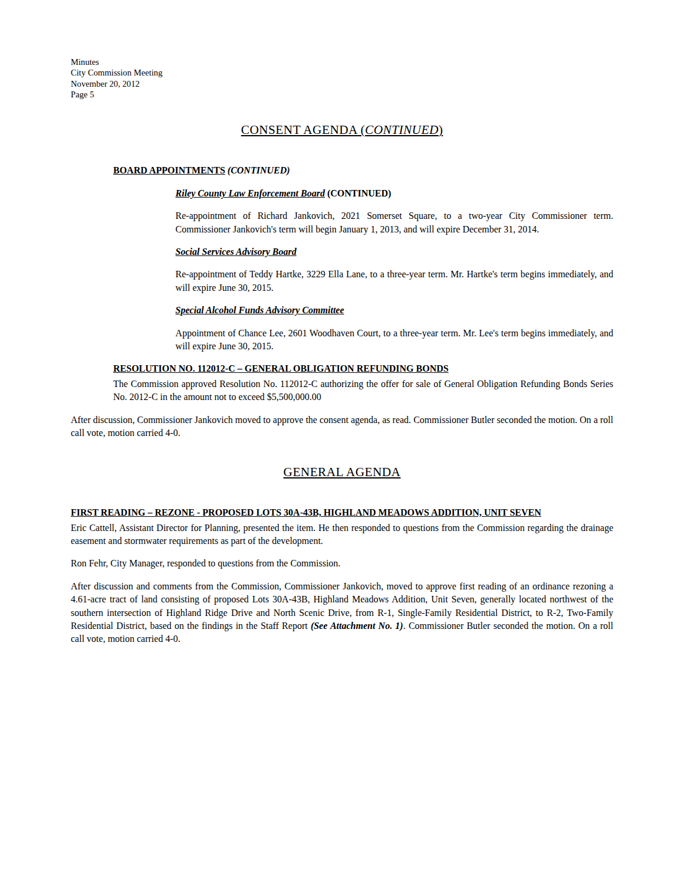Minutes
City Commission Meeting
November 20, 2012
Page 5
CONSENT AGENDA (CONTINUED)
BOARD APPOINTMENTS
(CONTINUED)
Riley County Law Enforcement Board
(CONTINUED)
Re-appointment of Richard Jankovich, 2021 Somerset Square, to a two-year City Commissioner term. Commissioner Jankovich's term will begin January 1, 2013, and will expire December 31, 2014.
Social Services Advisory Board
Re-appointment of Teddy Hartke, 3229 Ella Lane, to a three-year term. Mr. Hartke's term begins immediately, and will expire June 30, 2015.
Special Alcohol Funds Advisory Committee
Appointment of Chance Lee, 2601 Woodhaven Court, to a three-year term. Mr. Lee's term begins immediately, and will expire June 30, 2015.
RESOLUTION NO. 112012-C – GENERAL OBLIGATION REFUNDING BONDS
The Commission approved Resolution No. 112012-C authorizing the offer for sale of General Obligation Refunding Bonds Series No. 2012-C in the amount not to exceed $5,500,000.00
After discussion, Commissioner Jankovich moved to approve the consent agenda, as read. Commissioner Butler seconded the motion. On a roll call vote, motion carried 4-0.
GENERAL AGENDA
FIRST READING – REZONE - PROPOSED LOTS 30A-43B, HIGHLAND MEADOWS ADDITION, UNIT SEVEN
Eric Cattell, Assistant Director for Planning, presented the item. He then responded to questions from the Commission regarding the drainage easement and stormwater requirements as part of the development.
Ron Fehr, City Manager, responded to questions from the Commission.
After discussion and comments from the Commission, Commissioner Jankovich, moved to approve first reading of an ordinance rezoning a 4.61-acre tract of land consisting of proposed Lots 30A-43B, Highland Meadows Addition, Unit Seven, generally located northwest of the southern intersection of Highland Ridge Drive and North Scenic Drive, from R-1, Single-Family Residential District, to R-2, Two-Family Residential District, based on the findings in the Staff Report (See Attachment No. 1). Commissioner Butler seconded the motion. On a roll call vote, motion carried 4-0.